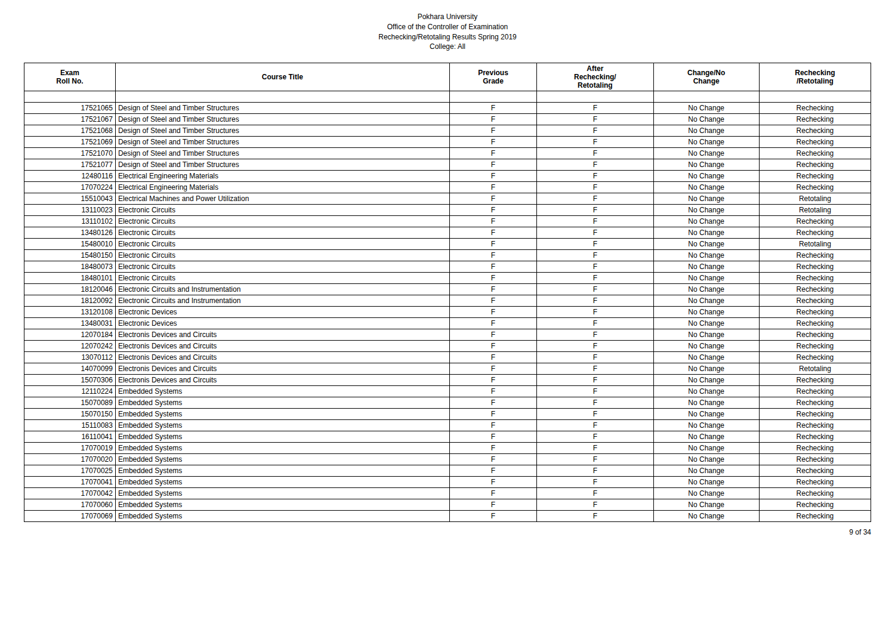Pokhara University
Office of the Controller of Examination
Rechecking/Retotaling Results Spring 2019
College: All
| Exam Roll No. | Course Title | Previous Grade | After Rechecking/ Retotaling | Change/No Change | Rechecking /Retotaling |
| --- | --- | --- | --- | --- | --- |
| 17521065 | Design of Steel and Timber Structures | F | F | No Change | Rechecking |
| 17521067 | Design of Steel and Timber Structures | F | F | No Change | Rechecking |
| 17521068 | Design of Steel and Timber Structures | F | F | No Change | Rechecking |
| 17521069 | Design of Steel and Timber Structures | F | F | No Change | Rechecking |
| 17521070 | Design of Steel and Timber Structures | F | F | No Change | Rechecking |
| 17521077 | Design of Steel and Timber Structures | F | F | No Change | Rechecking |
| 12480116 | Electrical Engineering Materials | F | F | No Change | Rechecking |
| 17070224 | Electrical Engineering Materials | F | F | No Change | Rechecking |
| 15510043 | Electrical Machines and Power Utilization | F | F | No Change | Retotaling |
| 13110023 | Electronic Circuits | F | F | No Change | Retotaling |
| 13110102 | Electronic Circuits | F | F | No Change | Rechecking |
| 13480126 | Electronic Circuits | F | F | No Change | Rechecking |
| 15480010 | Electronic Circuits | F | F | No Change | Retotaling |
| 15480150 | Electronic Circuits | F | F | No Change | Rechecking |
| 18480073 | Electronic Circuits | F | F | No Change | Rechecking |
| 18480101 | Electronic Circuits | F | F | No Change | Rechecking |
| 18120046 | Electronic Circuits and Instrumentation | F | F | No Change | Rechecking |
| 18120092 | Electronic Circuits and Instrumentation | F | F | No Change | Rechecking |
| 13120108 | Electronic Devices | F | F | No Change | Rechecking |
| 13480031 | Electronic Devices | F | F | No Change | Rechecking |
| 12070184 | Electronis Devices and Circuits | F | F | No Change | Rechecking |
| 12070242 | Electronis Devices and Circuits | F | F | No Change | Rechecking |
| 13070112 | Electronis Devices and Circuits | F | F | No Change | Rechecking |
| 14070099 | Electronis Devices and Circuits | F | F | No Change | Retotaling |
| 15070306 | Electronis Devices and Circuits | F | F | No Change | Rechecking |
| 12110224 | Embedded Systems | F | F | No Change | Rechecking |
| 15070089 | Embedded Systems | F | F | No Change | Rechecking |
| 15070150 | Embedded Systems | F | F | No Change | Rechecking |
| 15110083 | Embedded Systems | F | F | No Change | Rechecking |
| 16110041 | Embedded Systems | F | F | No Change | Rechecking |
| 17070019 | Embedded Systems | F | F | No Change | Rechecking |
| 17070020 | Embedded Systems | F | F | No Change | Rechecking |
| 17070025 | Embedded Systems | F | F | No Change | Rechecking |
| 17070041 | Embedded Systems | F | F | No Change | Rechecking |
| 17070042 | Embedded Systems | F | F | No Change | Rechecking |
| 17070060 | Embedded Systems | F | F | No Change | Rechecking |
| 17070069 | Embedded Systems | F | F | No Change | Rechecking |
9 of 34